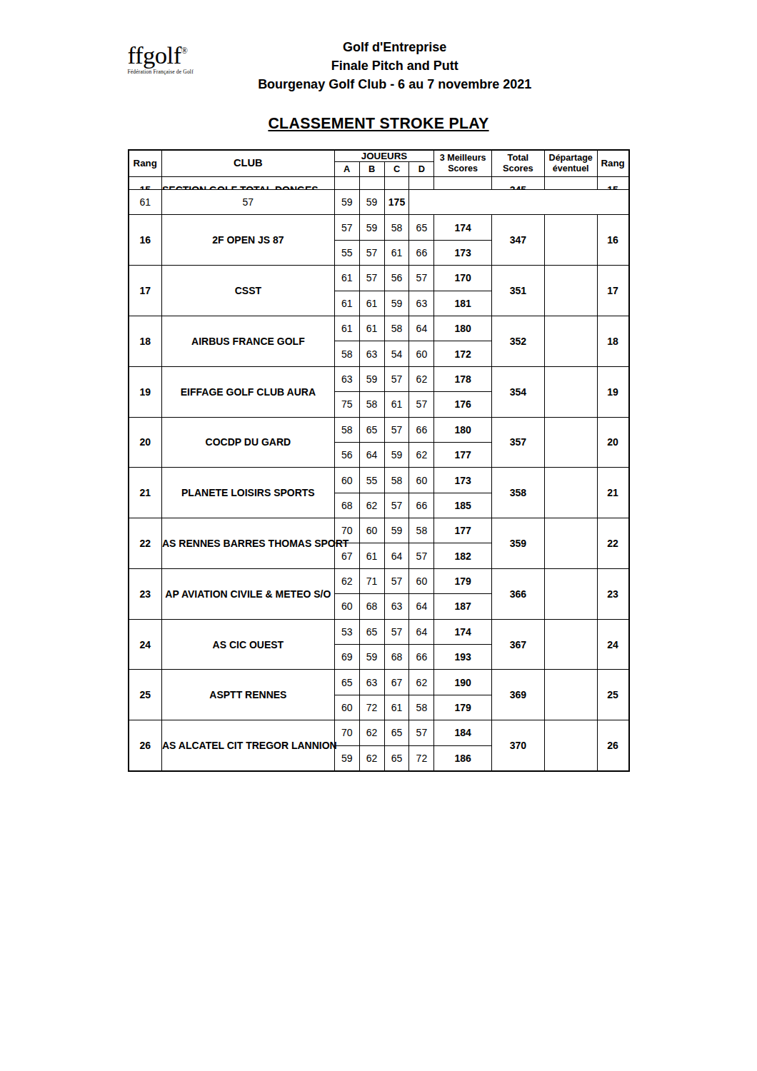ffgolf®
Fédération Française de Golf
Golf d'Entreprise
Finale Pitch and Putt
Bourgenay Golf Club - 6 au 7 novembre 2021
CLASSEMENT STROKE PLAY
| Rang | CLUB | JOUEURS | 3 Meilleurs Scores | Total Scores | Départage éventuel | Rang |
| --- | --- | --- | --- | --- | --- | --- |
| A | B | C | D |
| 15 | SECTION GOLF TOTAL DONGES | | | | | | 345 | | 15 |
| 61 | 57 | 59 | 59 | 175 |
| 16 | 2F OPEN JS 87 | 57 | 59 | 58 | 65 | 174 | 347 | | 16 |
| 55 | 57 | 61 | 66 | 173 |
| 17 | CSST | 61 | 57 | 56 | 57 | 170 | 351 | | 17 |
| 61 | 61 | 59 | 63 | 181 |
| 18 | AIRBUS FRANCE GOLF | 61 | 61 | 58 | 64 | 180 | 352 | | 18 |
| 58 | 63 | 54 | 60 | 172 |
| 19 | EIFFAGE GOLF CLUB AURA | 63 | 59 | 57 | 62 | 178 | 354 | | 19 |
| 75 | 58 | 61 | 57 | 176 |
| 20 | COCDP DU GARD | 58 | 65 | 57 | 66 | 180 | 357 | | 20 |
| 56 | 64 | 59 | 62 | 177 |
| 21 | PLANETE LOISIRS SPORTS | 60 | 55 | 58 | 60 | 173 | 358 | | 21 |
| 68 | 62 | 57 | 66 | 185 |
| 22 | AS RENNES BARRES THOMAS SPORT | 70 | 60 | 59 | 58 | 177 | 359 | | 22 |
| 67 | 61 | 64 | 57 | 182 |
| 23 | AP AVIATION CIVILE & METEO S/O | 62 | 71 | 57 | 60 | 179 | 366 | | 23 |
| 60 | 68 | 63 | 64 | 187 |
| 24 | AS CIC OUEST | 53 | 65 | 57 | 64 | 174 | 367 | | 24 |
| 69 | 59 | 68 | 66 | 193 |
| 25 | ASPTT RENNES | 65 | 63 | 67 | 62 | 190 | 369 | | 25 |
| 60 | 72 | 61 | 58 | 179 |
| 26 | AS ALCATEL CIT TREGOR LANNION | 70 | 62 | 65 | 57 | 184 | 370 | | 26 |
| 59 | 62 | 65 | 72 | 186 |